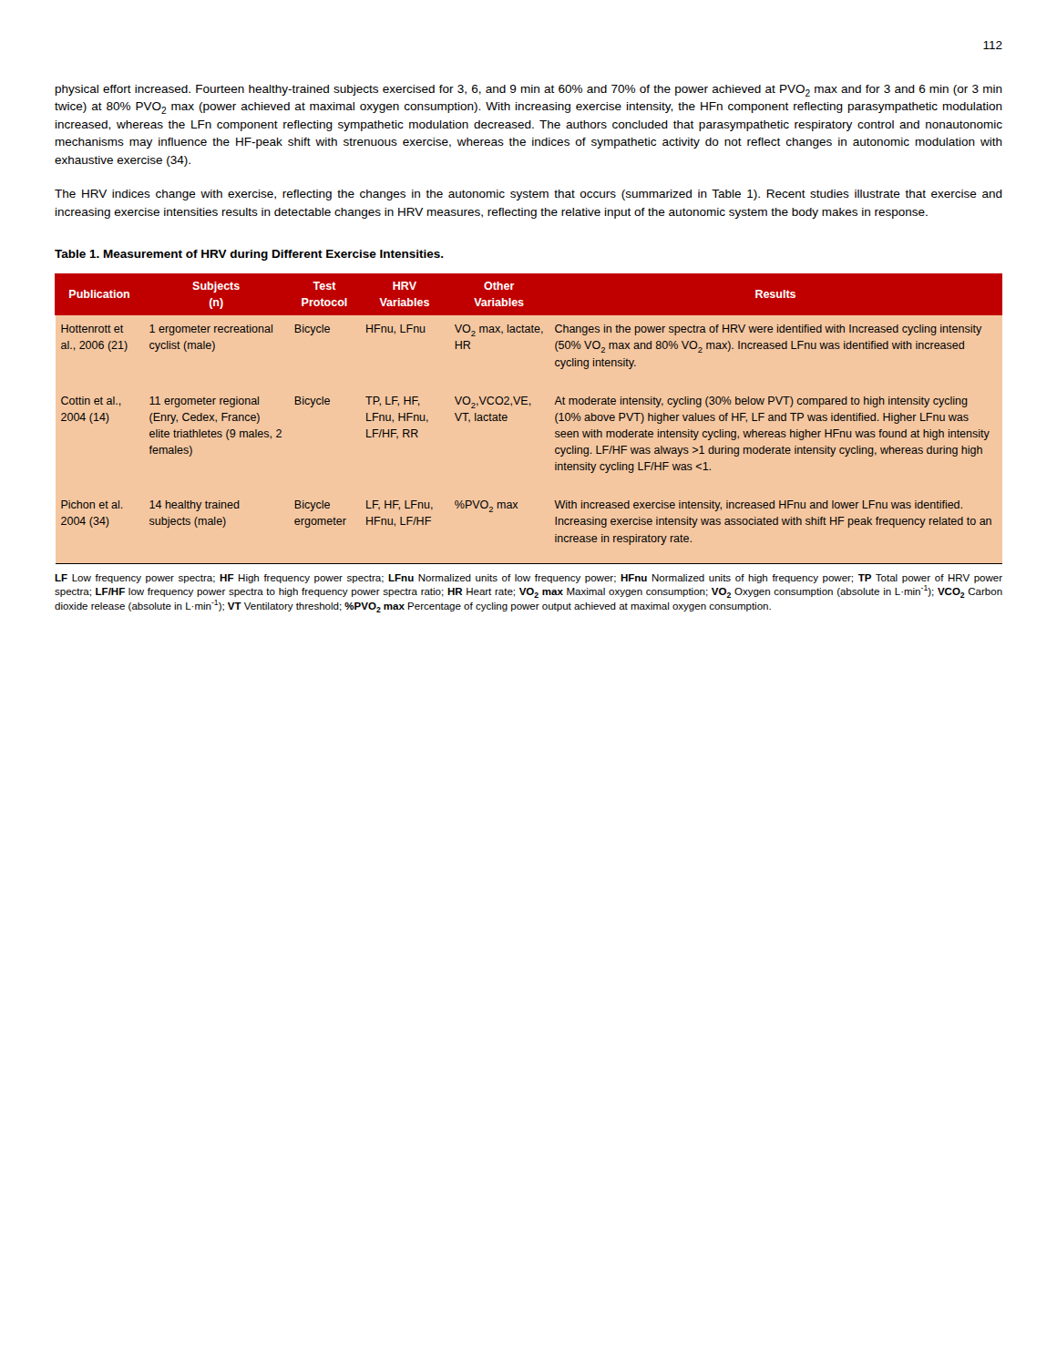112
physical effort increased. Fourteen healthy-trained subjects exercised for 3, 6, and 9 min at 60% and 70% of the power achieved at PVO2 max and for 3 and 6 min (or 3 min twice) at 80% PVO2 max (power achieved at maximal oxygen consumption). With increasing exercise intensity, the HFn component reflecting parasympathetic modulation increased, whereas the LFn component reflecting sympathetic modulation decreased. The authors concluded that parasympathetic respiratory control and nonautonomic mechanisms may influence the HF-peak shift with strenuous exercise, whereas the indices of sympathetic activity do not reflect changes in autonomic modulation with exhaustive exercise (34).
The HRV indices change with exercise, reflecting the changes in the autonomic system that occurs (summarized in Table 1). Recent studies illustrate that exercise and increasing exercise intensities results in detectable changes in HRV measures, reflecting the relative input of the autonomic system the body makes in response.
Table 1. Measurement of HRV during Different Exercise Intensities.
| Publication | Subjects (n) | Test Protocol | HRV Variables | Other Variables | Results |
| --- | --- | --- | --- | --- | --- |
| Hottenrott et al., 2006 (21) | 1 ergometer recreational cyclist (male) | Bicycle | HFnu, LFnu | VO 2 max, lactate, HR | Changes in the power spectra of HRV were identified with Increased cycling intensity (50% VO 2 max and 80% VO 2 max). Increased LFnu was identified with increased cycling intensity. |
| Cottin et al., 2004 (14) | 11 ergometer regional (Enry, Cedex, France) elite triathletes (9 males, 2 females) | Bicycle | TP, LF, HF, LFnu, HFnu, LF/HF, RR | VO 2 ,VCO2,VE, VT, lactate | At moderate intensity, cycling (30% below PVT) compared to high intensity cycling (10% above PVT) higher values of HF, LF and TP was identified. Higher LFnu was seen with moderate intensity cycling, whereas higher HFnu was found at high intensity cycling. LF/HF was always >1 during moderate intensity cycling, whereas during high intensity cycling LF/HF was <1. |
| Pichon et al. 2004 (34) | 14 healthy trained subjects (male) | Bicycle ergometer | LF, HF, LFnu, HFnu, LF/HF | %PVO 2 max | With increased exercise intensity, increased HFnu and lower LFnu was identified. Increasing exercise intensity was associated with shift HF peak frequency related to an increase in respiratory rate. |
LF Low frequency power spectra; HF High frequency power spectra; LFnu Normalized units of low frequency power; HFnu Normalized units of high frequency power; TP Total power of HRV power spectra; LF/HF low frequency power spectra to high frequency power spectra ratio; HR Heart rate; VO2 max Maximal oxygen consumption; VO2 Oxygen consumption (absolute in L·min-1); VCO2 Carbon dioxide release (absolute in L·min-1); VT Ventilatory threshold; %PVO2 max Percentage of cycling power output achieved at maximal oxygen consumption.